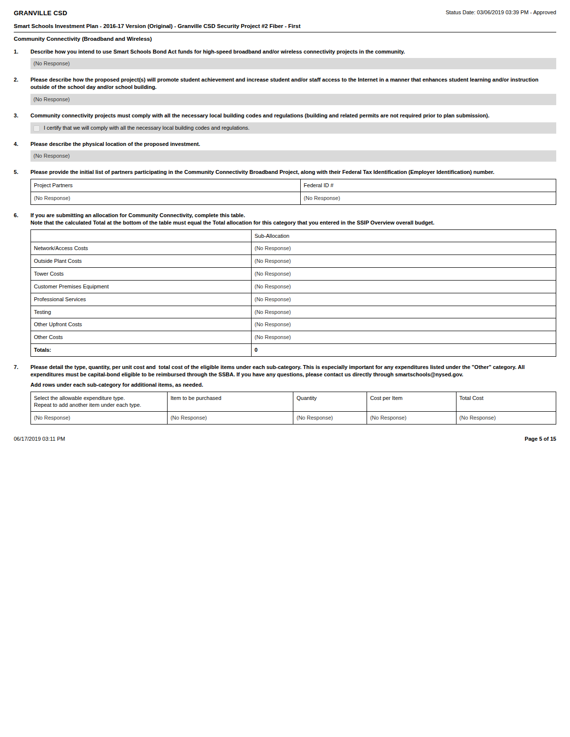GRANVILLE CSD
Status Date: 03/06/2019 03:39 PM - Approved
Smart Schools Investment Plan - 2016-17 Version (Original) - Granville CSD Security Project #2 Fiber - First
Community Connectivity (Broadband and Wireless)
Describe how you intend to use Smart Schools Bond Act funds for high-speed broadband and/or wireless connectivity projects in the community.
(No Response)
Please describe how the proposed project(s) will promote student achievement and increase student and/or staff access to the Internet in a manner that enhances student learning and/or instruction outside of the school day and/or school building.
(No Response)
Community connectivity projects must comply with all the necessary local building codes and regulations (building and related permits are not required prior to plan submission).
I certify that we will comply with all the necessary local building codes and regulations.
Please describe the physical location of the proposed investment.
(No Response)
Please provide the initial list of partners participating in the Community Connectivity Broadband Project, along with their Federal Tax Identification (Employer Identification) number.
| Project Partners | Federal ID # |
| --- | --- |
| (No Response) | (No Response) |
If you are submitting an allocation for Community Connectivity, complete this table.
Note that the calculated Total at the bottom of the table must equal the Total allocation for this category that you entered in the SSIP Overview overall budget.
| | Sub-Allocation |
| --- | --- |
| Network/Access Costs | (No Response) |
| Outside Plant Costs | (No Response) |
| Tower Costs | (No Response) |
| Customer Premises Equipment | (No Response) |
| Professional Services | (No Response) |
| Testing | (No Response) |
| Other Upfront Costs | (No Response) |
| Other Costs | (No Response) |
| Totals: | 0 |
Please detail the type, quantity, per unit cost and total cost of the eligible items under each sub-category. This is especially important for any expenditures listed under the "Other" category. All expenditures must be capital-bond eligible to be reimbursed through the SSBA. If you have any questions, please contact us directly through smartschools@nysed.gov.
Add rows under each sub-category for additional items, as needed.
| Select the allowable expenditure type. Repeat to add another item under each type. | Item to be purchased | Quantity | Cost per Item | Total Cost |
| --- | --- | --- | --- | --- |
| (No Response) | (No Response) | (No Response) | (No Response) | (No Response) |
06/17/2019 03:11 PM
Page 5 of 15